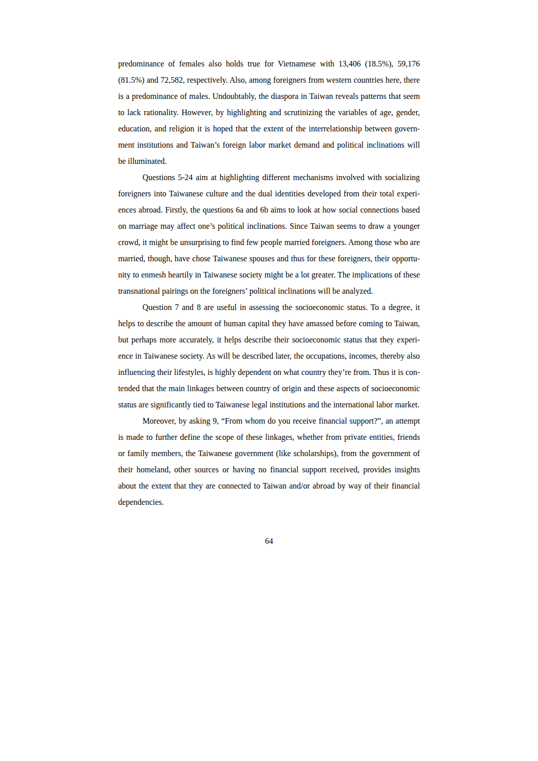predominance of females also holds true for Vietnamese with 13,406 (18.5%), 59,176 (81.5%) and 72,582, respectively. Also, among foreigners from western countries here, there is a predominance of males. Undoubtably, the diaspora in Taiwan reveals patterns that seem to lack rationality. However, by highlighting and scrutinizing the variables of age, gender, education, and religion it is hoped that the extent of the interrelationship between government institutions and Taiwan’s foreign labor market demand and political inclinations will be illuminated.
Questions 5-24 aim at highlighting different mechanisms involved with socializing foreigners into Taiwanese culture and the dual identities developed from their total experiences abroad. Firstly, the questions 6a and 6b aims to look at how social connections based on marriage may affect one’s political inclinations. Since Taiwan seems to draw a younger crowd, it might be unsurprising to find few people married foreigners. Among those who are married, though, have chose Taiwanese spouses and thus for these foreigners, their opportunity to enmesh heartily in Taiwanese society might be a lot greater. The implications of these transnational pairings on the foreigners’ political inclinations will be analyzed.
Question 7 and 8 are useful in assessing the socioeconomic status. To a degree, it helps to describe the amount of human capital they have amassed before coming to Taiwan, but perhaps more accurately, it helps describe their socioeconomic status that they experience in Taiwanese society. As will be described later, the occupations, incomes, thereby also influencing their lifestyles, is highly dependent on what country they’re from. Thus it is contended that the main linkages between country of origin and these aspects of socioeconomic status are significantly tied to Taiwanese legal institutions and the international labor market.
Moreover, by asking 9, “From whom do you receive financial support?”, an attempt is made to further define the scope of these linkages, whether from private entities, friends or family members, the Taiwanese government (like scholarships), from the government of their homeland, other sources or having no financial support received, provides insights about the extent that they are connected to Taiwan and/or abroad by way of their financial dependencies.
64